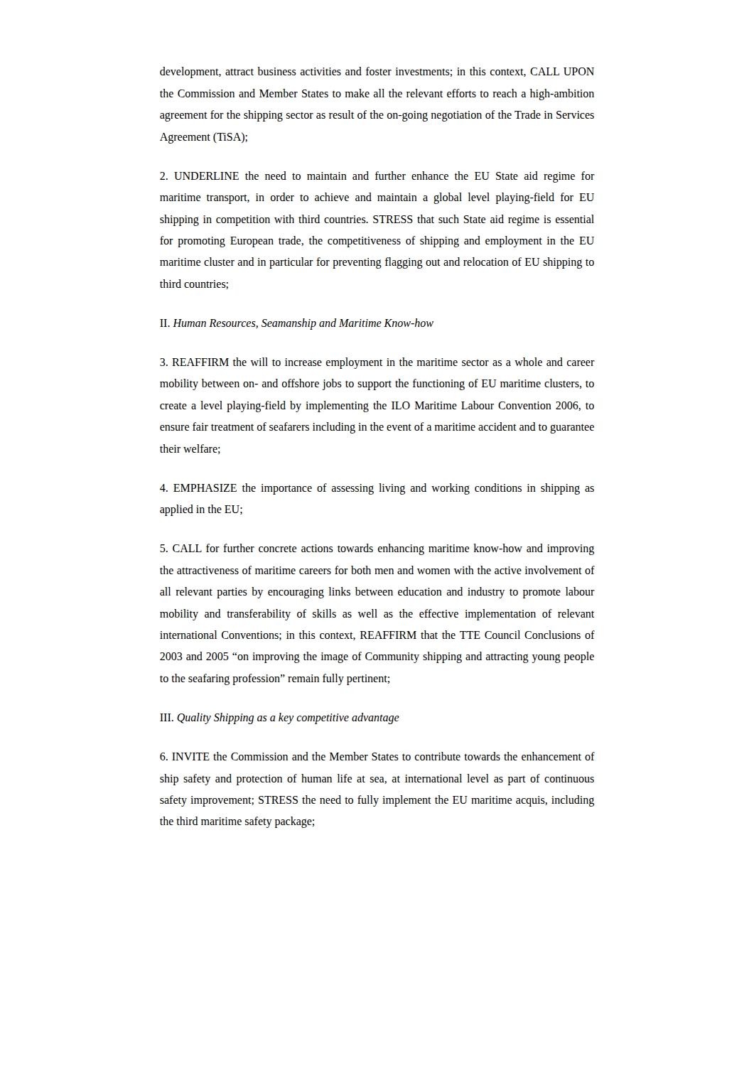development, attract business activities and foster investments; in this context, CALL UPON the Commission and Member States to make all the relevant efforts to reach a high-ambition agreement for the shipping sector as result of the on-going negotiation of the Trade in Services Agreement (TiSA);
2. UNDERLINE the need to maintain and further enhance the EU State aid regime for maritime transport, in order to achieve and maintain a global level playing-field for EU shipping in competition with third countries. STRESS that such State aid regime is essential for promoting European trade, the competitiveness of shipping and employment in the EU maritime cluster and in particular for preventing flagging out and relocation of EU shipping to third countries;
II. Human Resources, Seamanship and Maritime Know-how
3. REAFFIRM the will to increase employment in the maritime sector as a whole and career mobility between on- and offshore jobs to support the functioning of EU maritime clusters, to create a level playing-field by implementing the ILO Maritime Labour Convention 2006, to ensure fair treatment of seafarers including in the event of a maritime accident and to guarantee their welfare;
4. EMPHASIZE the importance of assessing living and working conditions in shipping as applied in the EU;
5. CALL for further concrete actions towards enhancing maritime know-how and improving the attractiveness of maritime careers for both men and women with the active involvement of all relevant parties by encouraging links between education and industry to promote labour mobility and transferability of skills as well as the effective implementation of relevant international Conventions; in this context, REAFFIRM that the TTE Council Conclusions of 2003 and 2005 “on improving the image of Community shipping and attracting young people to the seafaring profession” remain fully pertinent;
III. Quality Shipping as a key competitive advantage
6. INVITE the Commission and the Member States to contribute towards the enhancement of ship safety and protection of human life at sea, at international level as part of continuous safety improvement; STRESS the need to fully implement the EU maritime acquis, including the third maritime safety package;